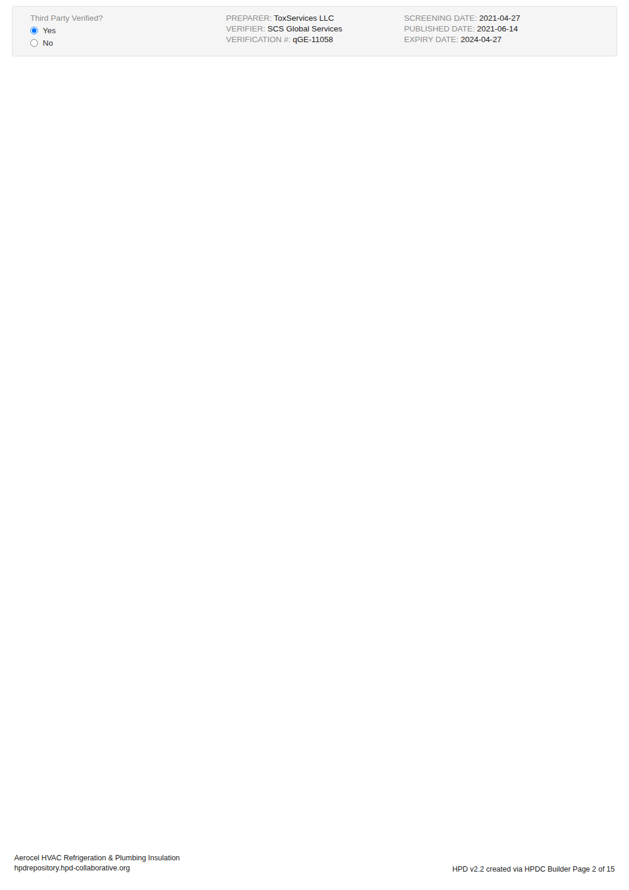Third Party Verified?
Yes
No
PREPARER: ToxServices LLC
VERIFIER: SCS Global Services
VERIFICATION #: qGE-11058
SCREENING DATE: 2021-04-27
PUBLISHED DATE: 2021-06-14
EXPIRY DATE: 2024-04-27
Aerocel HVAC Refrigeration & Plumbing Insulation
hpdrepository.hpd-collaborative.org
HPD v2.2 created via HPDC Builder Page 2 of 15